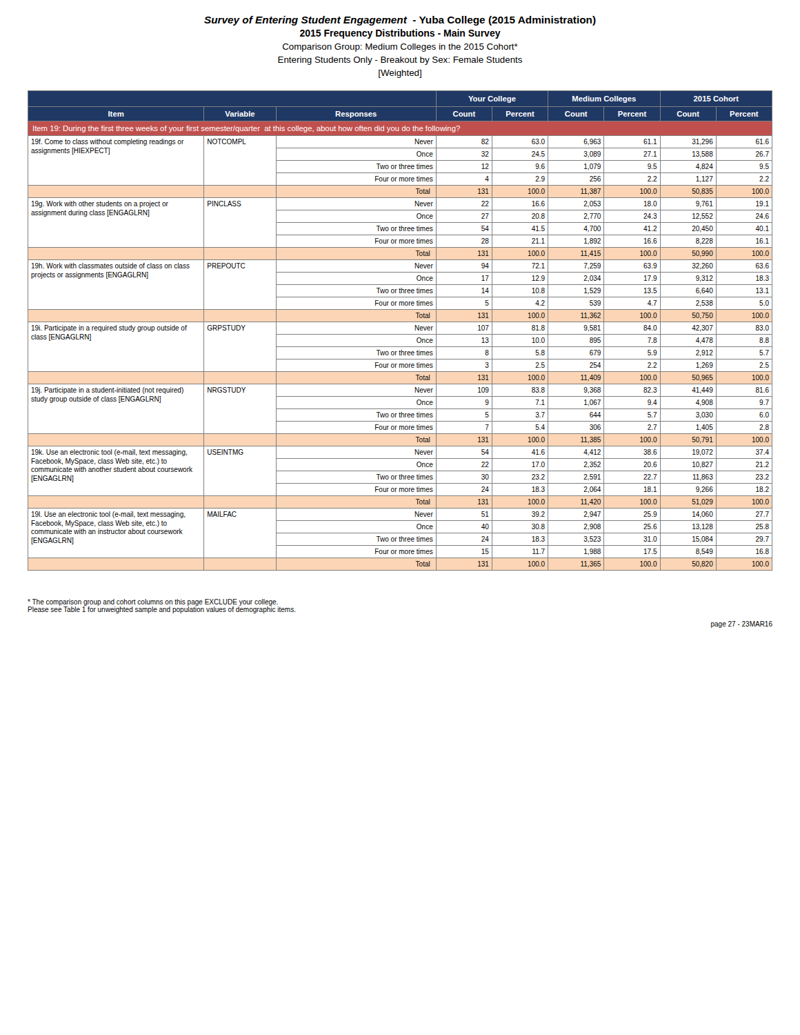Survey of Entering Student Engagement - Yuba College (2015 Administration)
2015 Frequency Distributions - Main Survey
Comparison Group: Medium Colleges in the 2015 Cohort*
Entering Students Only - Breakout by Sex: Female Students
[Weighted]
| | Your College | Medium Colleges | 2015 Cohort |
| --- | --- | --- | --- |
| Item | Variable | Responses | Count | Percent | Count | Percent | Count | Percent |
| Item 19: During the first three weeks of your first semester/quarter at this college, about how often did you do the following? |
| 19f. Come to class without completing readings or assignments [HIEXPECT] | NOTCOMPL | Never | 82 | 63.0 | 6,963 | 61.1 | 31,296 | 61.6 |
| Once | 32 | 24.5 | 3,089 | 27.1 | 13,588 | 26.7 |
| Two or three times | 12 | 9.6 | 1,079 | 9.5 | 4,824 | 9.5 |
| Four or more times | 4 | 2.9 | 256 | 2.2 | 1,127 | 2.2 |
| | | Total | 131 | 100.0 | 11,387 | 100.0 | 50,835 | 100.0 |
| 19g. Work with other students on a project or assignment during class [ENGAGLRN] | PINCLASS | Never | 22 | 16.6 | 2,053 | 18.0 | 9,761 | 19.1 |
| Once | 27 | 20.8 | 2,770 | 24.3 | 12,552 | 24.6 |
| Two or three times | 54 | 41.5 | 4,700 | 41.2 | 20,450 | 40.1 |
| Four or more times | 28 | 21.1 | 1,892 | 16.6 | 8,228 | 16.1 |
| | | Total | 131 | 100.0 | 11,415 | 100.0 | 50,990 | 100.0 |
| 19h. Work with classmates outside of class on class projects or assignments [ENGAGLRN] | PREPOUTC | Never | 94 | 72.1 | 7,259 | 63.9 | 32,260 | 63.6 |
| Once | 17 | 12.9 | 2,034 | 17.9 | 9,312 | 18.3 |
| Two or three times | 14 | 10.8 | 1,529 | 13.5 | 6,640 | 13.1 |
| Four or more times | 5 | 4.2 | 539 | 4.7 | 2,538 | 5.0 |
| | | Total | 131 | 100.0 | 11,362 | 100.0 | 50,750 | 100.0 |
| 19i. Participate in a required study group outside of class [ENGAGLRN] | GRPSTUDY | Never | 107 | 81.8 | 9,581 | 84.0 | 42,307 | 83.0 |
| Once | 13 | 10.0 | 895 | 7.8 | 4,478 | 8.8 |
| Two or three times | 8 | 5.8 | 679 | 5.9 | 2,912 | 5.7 |
| Four or more times | 3 | 2.5 | 254 | 2.2 | 1,269 | 2.5 |
| | | Total | 131 | 100.0 | 11,409 | 100.0 | 50,965 | 100.0 |
| 19j. Participate in a student-initiated (not required) study group outside of class [ENGAGLRN] | NRGSTUDY | Never | 109 | 83.8 | 9,368 | 82.3 | 41,449 | 81.6 |
| Once | 9 | 7.1 | 1,067 | 9.4 | 4,908 | 9.7 |
| Two or three times | 5 | 3.7 | 644 | 5.7 | 3,030 | 6.0 |
| Four or more times | 7 | 5.4 | 306 | 2.7 | 1,405 | 2.8 |
| | | Total | 131 | 100.0 | 11,385 | 100.0 | 50,791 | 100.0 |
| 19k. Use an electronic tool (e-mail, text messaging, Facebook, MySpace, class Web site, etc.) to communicate with another student about coursework [ENGAGLRN] | USEINTMG | Never | 54 | 41.6 | 4,412 | 38.6 | 19,072 | 37.4 |
| Once | 22 | 17.0 | 2,352 | 20.6 | 10,827 | 21.2 |
| Two or three times | 30 | 23.2 | 2,591 | 22.7 | 11,863 | 23.2 |
| Four or more times | 24 | 18.3 | 2,064 | 18.1 | 9,266 | 18.2 |
| | | Total | 131 | 100.0 | 11,420 | 100.0 | 51,029 | 100.0 |
| 19l. Use an electronic tool (e-mail, text messaging, Facebook, MySpace, class Web site, etc.) to communicate with an instructor about coursework [ENGAGLRN] | MAILFAC | Never | 51 | 39.2 | 2,947 | 25.9 | 14,060 | 27.7 |
| Once | 40 | 30.8 | 2,908 | 25.6 | 13,128 | 25.8 |
| Two or three times | 24 | 18.3 | 3,523 | 31.0 | 15,084 | 29.7 |
| Four or more times | 15 | 11.7 | 1,988 | 17.5 | 8,549 | 16.8 |
| | | Total | 131 | 100.0 | 11,365 | 100.0 | 50,820 | 100.0 |
* The comparison group and cohort columns on this page EXCLUDE your college.
Please see Table 1 for unweighted sample and population values of demographic items.
page 27 - 23MAR16